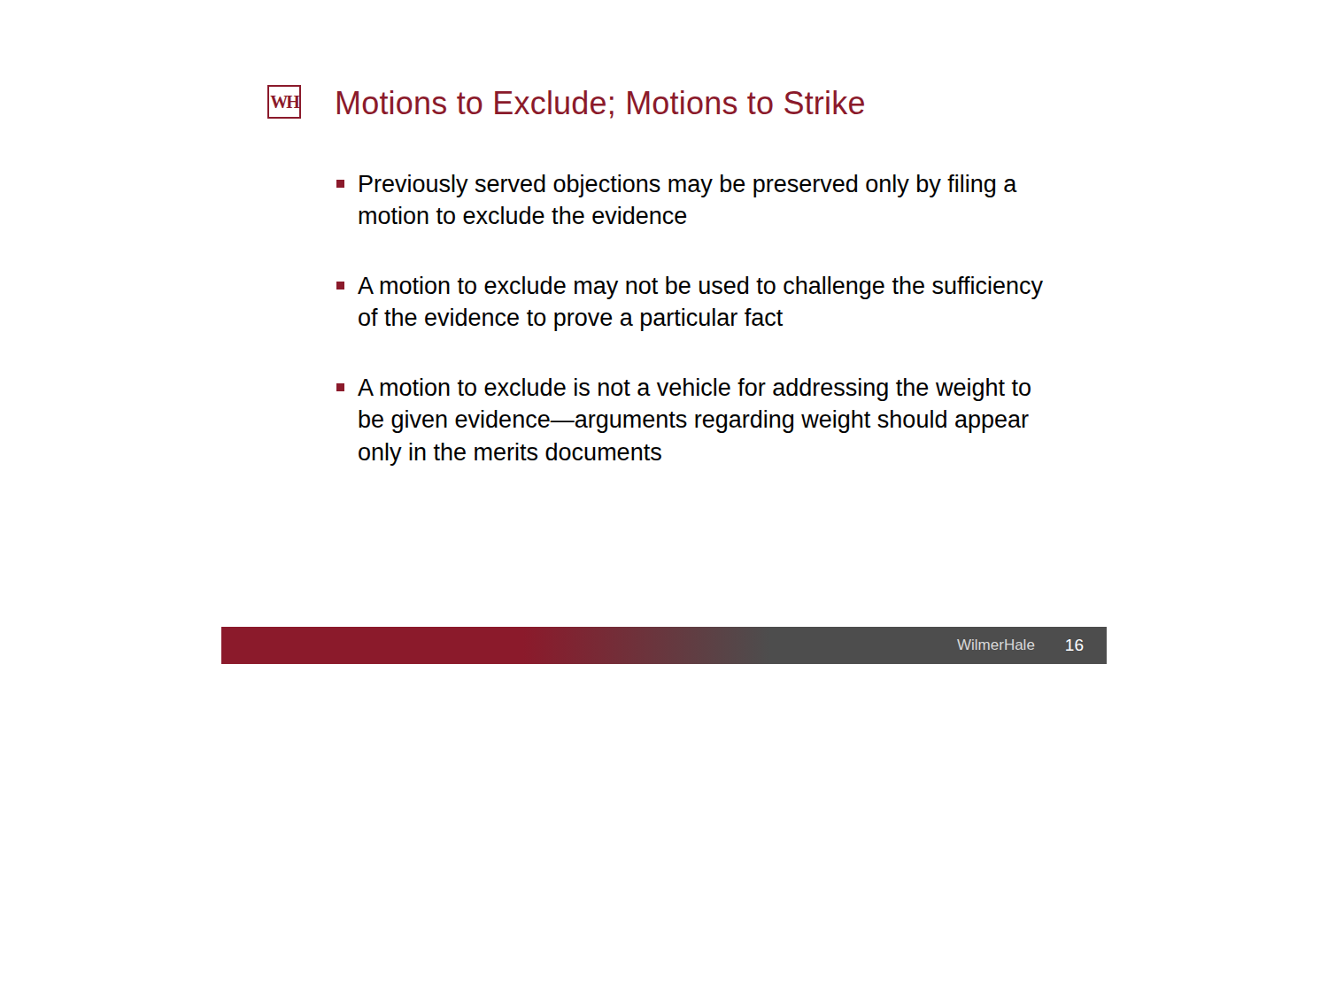WH
Motions to Exclude; Motions to Strike
Previously served objections may be preserved only by filing a motion to exclude the evidence
A motion to exclude may not be used to challenge the sufficiency of the evidence to prove a particular fact
A motion to exclude is not a vehicle for addressing the weight to be given evidence—arguments regarding weight should appear only in the merits documents
WilmerHale 16